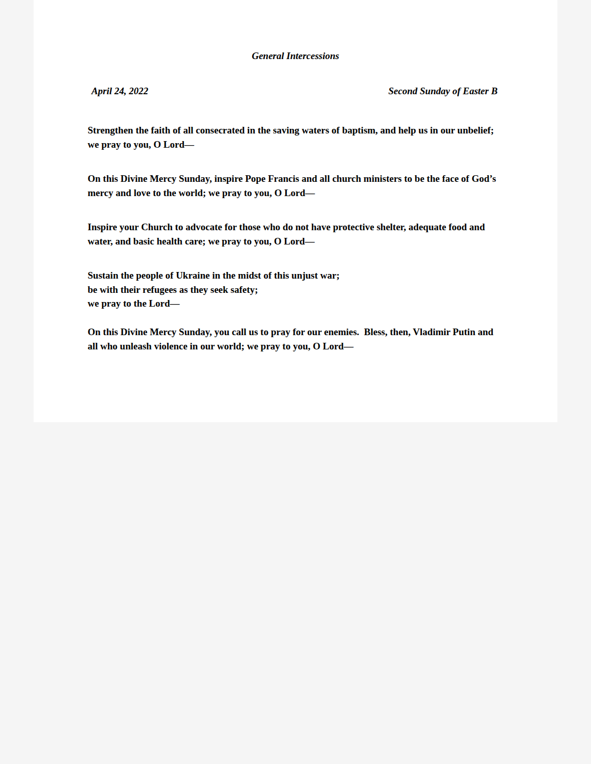General Intercessions
April 24, 2022 Second Sunday of Easter B
Strengthen the faith of all consecrated in the saving waters of baptism, and help us in our unbelief; we pray to you, O Lord—
On this Divine Mercy Sunday, inspire Pope Francis and all church ministers to be the face of God’s mercy and love to the world; we pray to you, O Lord—
Inspire your Church to advocate for those who do not have protective shelter, adequate food and water, and basic health care; we pray to you, O Lord—
Sustain the people of Ukraine in the midst of this unjust war;
be with their refugees as they seek safety;
we pray to the Lord—
On this Divine Mercy Sunday, you call us to pray for our enemies. Bless, then, Vladimir Putin and all who unleash violence in our world; we pray to you, O Lord—